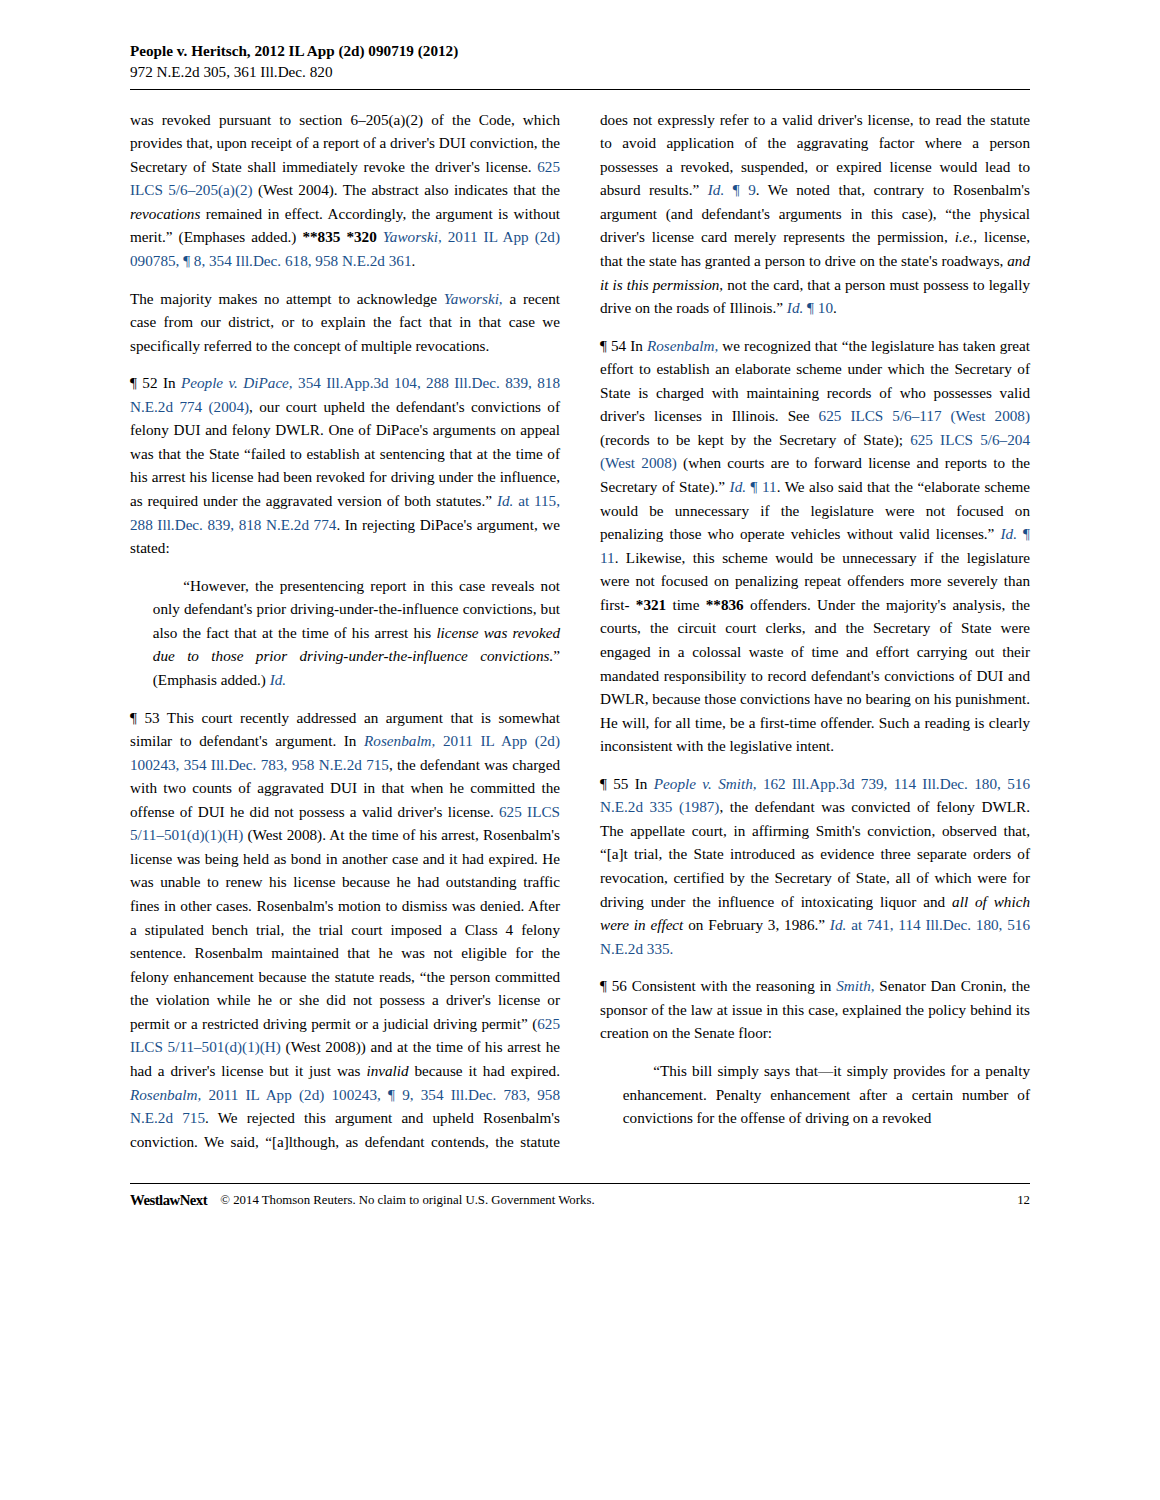People v. Heritsch, 2012 IL App (2d) 090719 (2012)
972 N.E.2d 305, 361 Ill.Dec. 820
was revoked pursuant to section 6–205(a)(2) of the Code, which provides that, upon receipt of a report of a driver's DUI conviction, the Secretary of State shall immediately revoke the driver's license. 625 ILCS 5/6–205(a)(2) (West 2004). The abstract also indicates that the revocations remained in effect. Accordingly, the argument is without merit.” (Emphases added.) **835 *320 Yaworski, 2011 IL App (2d) 090785, ¶ 8, 354 Ill.Dec. 618, 958 N.E.2d 361.
The majority makes no attempt to acknowledge Yaworski, a recent case from our district, or to explain the fact that in that case we specifically referred to the concept of multiple revocations.
¶ 52 In People v. DiPace, 354 Ill.App.3d 104, 288 Ill.Dec. 839, 818 N.E.2d 774 (2004), our court upheld the defendant's convictions of felony DUI and felony DWLR. One of DiPace's arguments on appeal was that the State “failed to establish at sentencing that at the time of his arrest his license had been revoked for driving under the influence, as required under the aggravated version of both statutes.” Id. at 115, 288 Ill.Dec. 839, 818 N.E.2d 774. In rejecting DiPace's argument, we stated:
“However, the presentencing report in this case reveals not only defendant's prior driving-under-the-influence convictions, but also the fact that at the time of his arrest his license was revoked due to those prior driving-under-the-influence convictions.” (Emphasis added.) Id.
¶ 53 This court recently addressed an argument that is somewhat similar to defendant's argument. In Rosenbalm, 2011 IL App (2d) 100243, 354 Ill.Dec. 783, 958 N.E.2d 715, the defendant was charged with two counts of aggravated DUI in that when he committed the offense of DUI he did not possess a valid driver's license. 625 ILCS 5/11–501(d)(1)(H) (West 2008). At the time of his arrest, Rosenbalm's license was being held as bond in another case and it had expired. He was unable to renew his license because he had outstanding traffic fines in other cases. Rosenbalm's motion to dismiss was denied. After a stipulated bench trial, the trial court imposed a Class 4 felony sentence. Rosenbalm maintained that he was not eligible for the felony enhancement because the statute reads, “the person committed the violation while he or she did not possess a driver's license or permit or a restricted driving permit or a judicial driving permit” (625 ILCS 5/11–501(d)(1)(H) (West 2008)) and at the time of his arrest he had a driver's license but it just was invalid because it had expired. Rosenbalm, 2011 IL App (2d) 100243, ¶ 9, 354 Ill.Dec. 783, 958 N.E.2d 715. We rejected this argument and upheld Rosenbalm's conviction. We said, “[a]lthough, as defendant contends, the statute does not expressly refer to a valid driver's license, to read the statute to avoid application of the aggravating factor where a person possesses a revoked, suspended, or expired license would lead to absurd results.” Id. ¶ 9. We noted that, contrary to Rosenbalm's argument (and defendant's arguments in this case), “the physical driver's license card merely represents the permission, i.e., license, that the state has granted a person to drive on the state's roadways, and it is this permission, not the card, that a person must possess to legally drive on the roads of Illinois.” Id. ¶ 10.
¶ 54 In Rosenbalm, we recognized that “the legislature has taken great effort to establish an elaborate scheme under which the Secretary of State is charged with maintaining records of who possesses valid driver's licenses in Illinois. See 625 ILCS 5/6–117 (West 2008) (records to be kept by the Secretary of State); 625 ILCS 5/6–204 (West 2008) (when courts are to forward license and reports to the Secretary of State).” Id. ¶ 11. We also said that the “elaborate scheme would be unnecessary if the legislature were not focused on penalizing those who operate vehicles without valid licenses.” Id. ¶ 11. Likewise, this scheme would be unnecessary if the legislature were not focused on penalizing repeat offenders more severely than first- *321 time **836 offenders. Under the majority's analysis, the courts, the circuit court clerks, and the Secretary of State were engaged in a colossal waste of time and effort carrying out their mandated responsibility to record defendant's convictions of DUI and DWLR, because those convictions have no bearing on his punishment. He will, for all time, be a first-time offender. Such a reading is clearly inconsistent with the legislative intent.
¶ 55 In People v. Smith, 162 Ill.App.3d 739, 114 Ill.Dec. 180, 516 N.E.2d 335 (1987), the defendant was convicted of felony DWLR. The appellate court, in affirming Smith's conviction, observed that, “[a]t trial, the State introduced as evidence three separate orders of revocation, certified by the Secretary of State, all of which were for driving under the influence of intoxicating liquor and all of which were in effect on February 3, 1986.” Id. at 741, 114 Ill.Dec. 180, 516 N.E.2d 335.
¶ 56 Consistent with the reasoning in Smith, Senator Dan Cronin, the sponsor of the law at issue in this case, explained the policy behind its creation on the Senate floor:
“This bill simply says that—it simply provides for a penalty enhancement. Penalty enhancement after a certain number of convictions for the offense of driving on a revoked
WestlawNext
© 2014 Thomson Reuters. No claim to original U.S. Government Works.
12